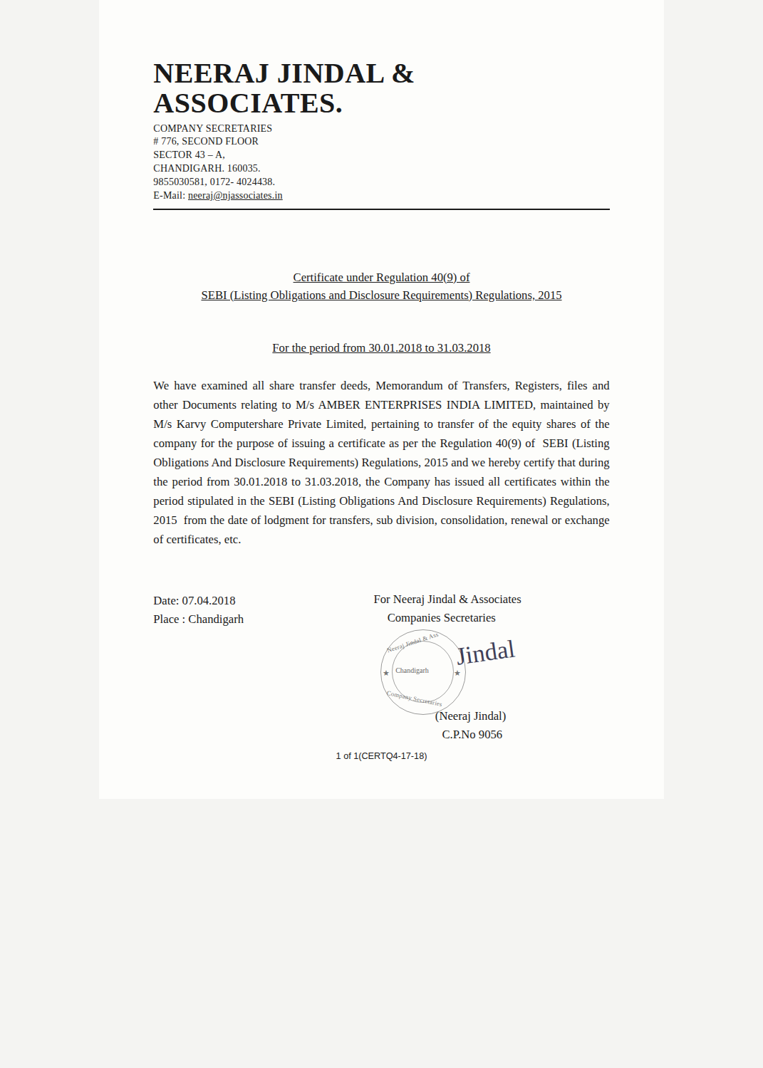NEERAJ JINDAL & ASSOCIATES.
COMPANY SECRETARIES
# 776, SECOND FLOOR
SECTOR 43 – A,
CHANDIGARH. 160035.
9855030581, 0172- 4024438.
E-Mail: neeraj@njassociates.in
Certificate under Regulation 40(9) of
SEBI (Listing Obligations and Disclosure Requirements) Regulations, 2015
For the period from 30.01.2018 to 31.03.2018
We have examined all share transfer deeds, Memorandum of Transfers, Registers, files and other Documents relating to M/s AMBER ENTERPRISES INDIA LIMITED, maintained by M/s Karvy Computershare Private Limited, pertaining to transfer of the equity shares of the company for the purpose of issuing a certificate as per the Regulation 40(9) of SEBI (Listing Obligations And Disclosure Requirements) Regulations, 2015 and we hereby certify that during the period from 30.01.2018 to 31.03.2018, the Company has issued all certificates within the period stipulated in the SEBI (Listing Obligations And Disclosure Requirements) Regulations, 2015 from the date of lodgment for transfers, sub division, consolidation, renewal or exchange of certificates, etc.
Date: 07.04.2018
Place : Chandigarh
For Neeraj Jindal & Associates
Companies Secretaries
Neeraj Jindal & Ass
Chandigarh
Company Secretaries
★
★
Jindal
(Neeraj Jindal)
C.P.No 9056
1 of 1(CERTQ4-17-18)